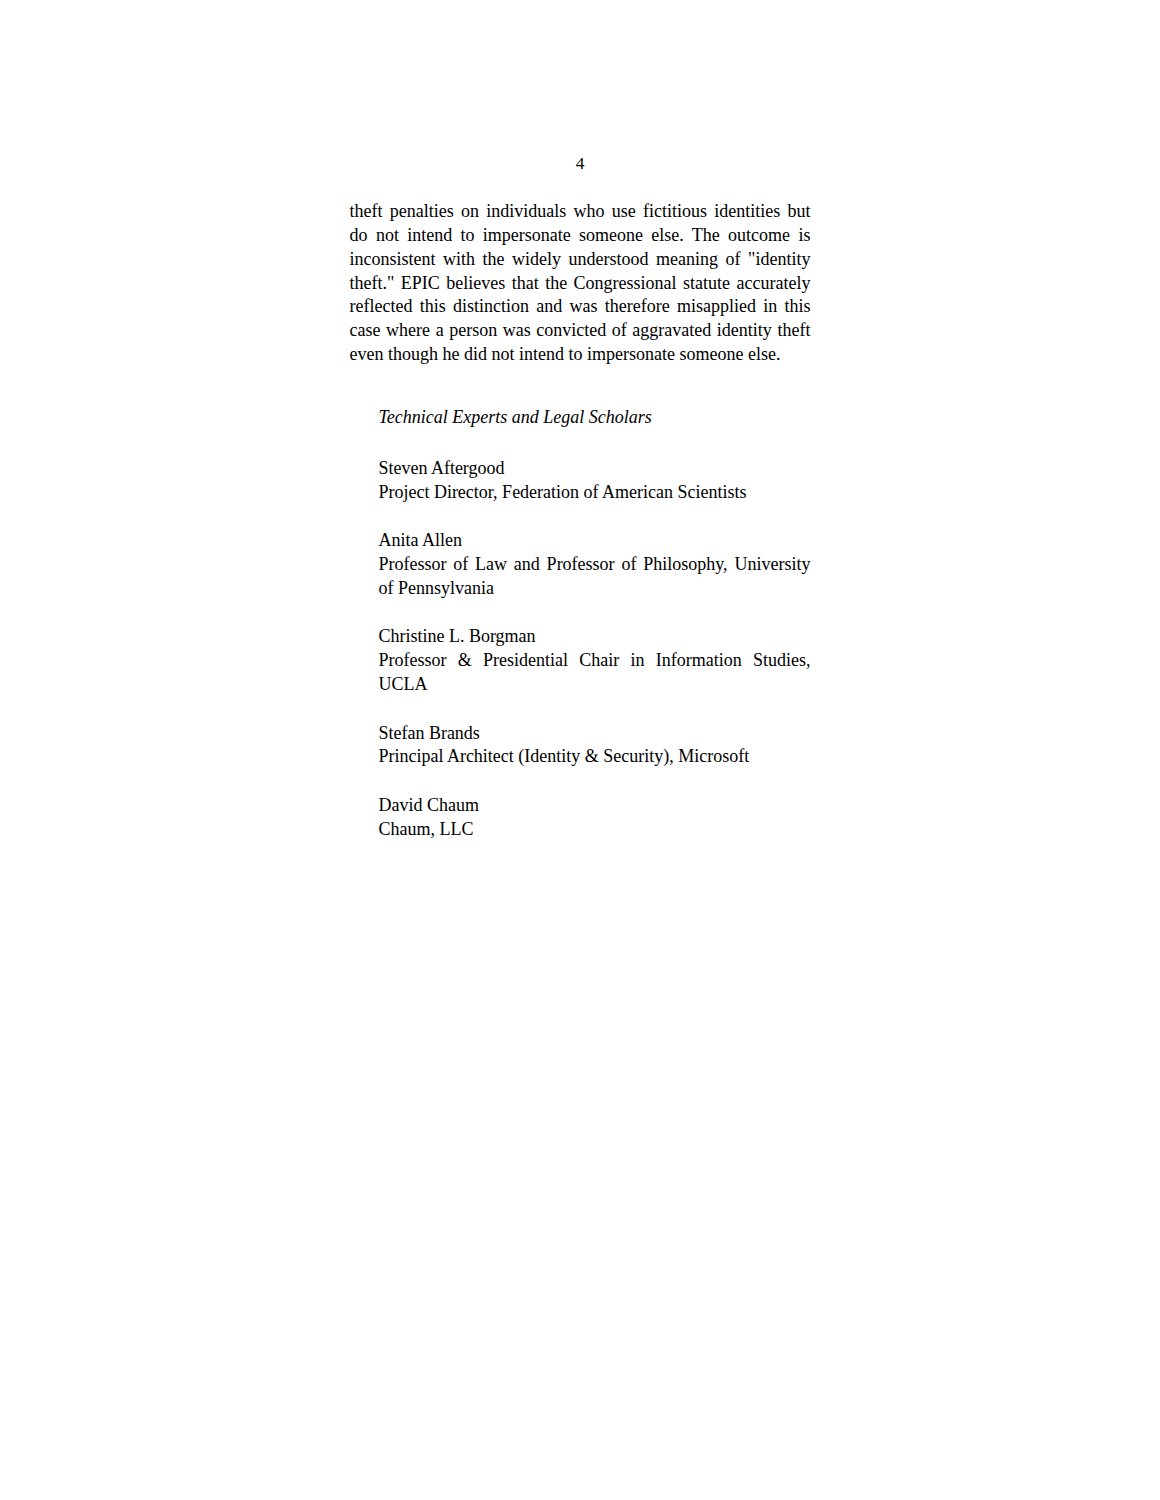4
theft penalties on individuals who use fictitious identities but do not intend to impersonate someone else. The outcome is inconsistent with the widely understood meaning of "identity theft." EPIC believes that the Congressional statute accurately reflected this distinction and was therefore misapplied in this case where a person was convicted of aggravated identity theft even though he did not intend to impersonate someone else.
Technical Experts and Legal Scholars
Steven Aftergood Project Director, Federation of American Scientists
Anita Allen Professor of Law and Professor of Philosophy, University of Pennsylvania
Christine L. Borgman Professor & Presidential Chair in Information Studies, UCLA
Stefan Brands Principal Architect (Identity & Security), Microsoft
David Chaum Chaum, LLC